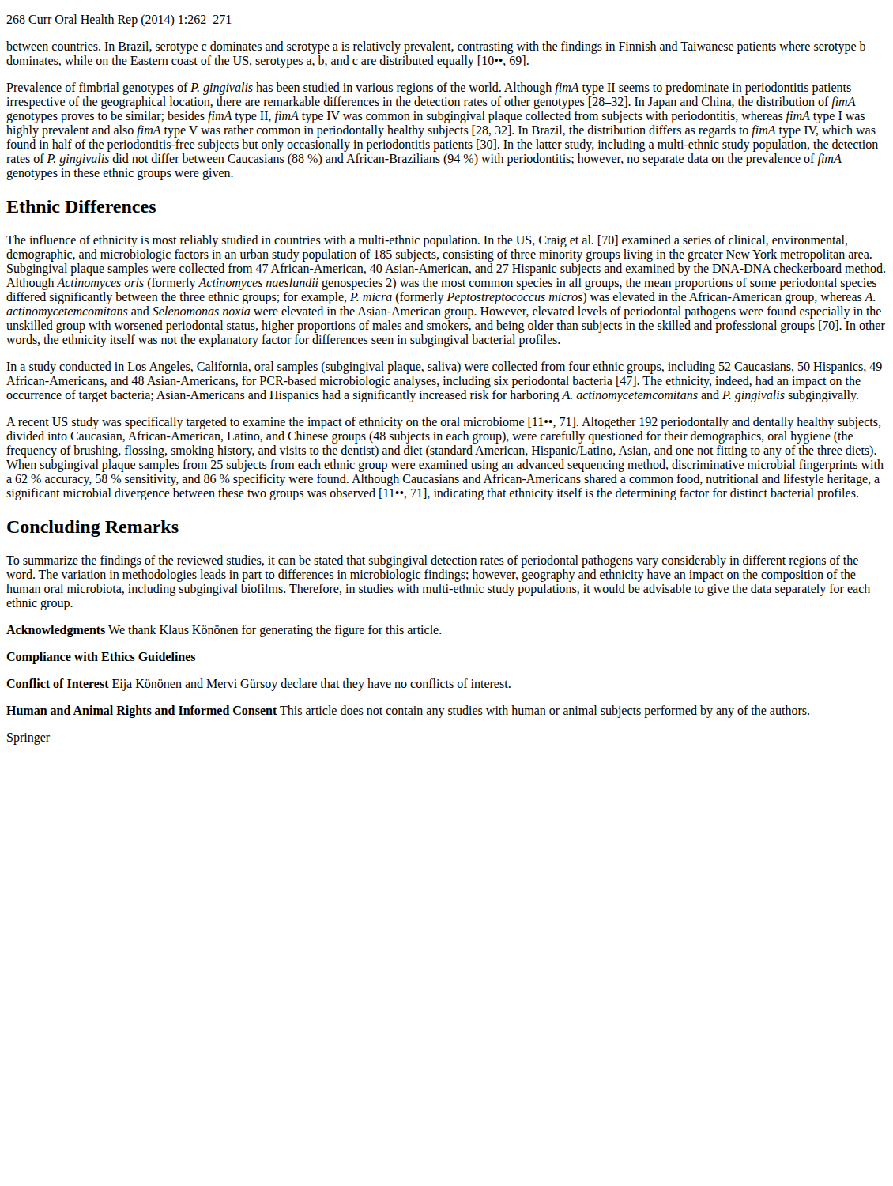268 Curr Oral Health Rep (2014) 1:262–271
between countries. In Brazil, serotype c dominates and serotype a is relatively prevalent, contrasting with the findings in Finnish and Taiwanese patients where serotype b dominates, while on the Eastern coast of the US, serotypes a, b, and c are distributed equally [10••, 69].
Prevalence of fimbrial genotypes of P. gingivalis has been studied in various regions of the world. Although fimA type II seems to predominate in periodontitis patients irrespective of the geographical location, there are remarkable differences in the detection rates of other genotypes [28–32]. In Japan and China, the distribution of fimA genotypes proves to be similar; besides fimA type II, fimA type IV was common in subgingival plaque collected from subjects with periodontitis, whereas fimA type I was highly prevalent and also fimA type V was rather common in periodontally healthy subjects [28, 32]. In Brazil, the distribution differs as regards to fimA type IV, which was found in half of the periodontitis-free subjects but only occasionally in periodontitis patients [30]. In the latter study, including a multi-ethnic study population, the detection rates of P. gingivalis did not differ between Caucasians (88 %) and African-Brazilians (94 %) with periodontitis; however, no separate data on the prevalence of fimA genotypes in these ethnic groups were given.
Ethnic Differences
The influence of ethnicity is most reliably studied in countries with a multi-ethnic population. In the US, Craig et al. [70] examined a series of clinical, environmental, demographic, and microbiologic factors in an urban study population of 185 subjects, consisting of three minority groups living in the greater New York metropolitan area. Subgingival plaque samples were collected from 47 African-American, 40 Asian-American, and 27 Hispanic subjects and examined by the DNA-DNA checkerboard method. Although Actinomyces oris (formerly Actinomyces naeslundii genospecies 2) was the most common species in all groups, the mean proportions of some periodontal species differed significantly between the three ethnic groups; for example, P. micra (formerly Peptostreptococcus micros) was elevated in the African-American group, whereas A. actinomycetemcomitans and Selenomonas noxia were elevated in the Asian-American group. However, elevated levels of periodontal pathogens were found especially in the unskilled group with worsened periodontal status, higher proportions of males and smokers, and being older than subjects in the skilled and professional groups [70]. In other words, the ethnicity itself was not the explanatory factor for differences seen in subgingival bacterial profiles.
In a study conducted in Los Angeles, California, oral samples (subgingival plaque, saliva) were collected from four ethnic groups, including 52 Caucasians, 50 Hispanics, 49 African-Americans, and 48 Asian-Americans, for PCR-based microbiologic analyses, including six periodontal bacteria [47]. The ethnicity, indeed, had an impact on the occurrence of target bacteria; Asian-Americans and Hispanics had a significantly increased risk for harboring A. actinomycetemcomitans and P. gingivalis subgingivally.
A recent US study was specifically targeted to examine the impact of ethnicity on the oral microbiome [11••, 71]. Altogether 192 periodontally and dentally healthy subjects, divided into Caucasian, African-American, Latino, and Chinese groups (48 subjects in each group), were carefully questioned for their demographics, oral hygiene (the frequency of brushing, flossing, smoking history, and visits to the dentist) and diet (standard American, Hispanic/Latino, Asian, and one not fitting to any of the three diets). When subgingival plaque samples from 25 subjects from each ethnic group were examined using an advanced sequencing method, discriminative microbial fingerprints with a 62 % accuracy, 58 % sensitivity, and 86 % specificity were found. Although Caucasians and African-Americans shared a common food, nutritional and lifestyle heritage, a significant microbial divergence between these two groups was observed [11••, 71], indicating that ethnicity itself is the determining factor for distinct bacterial profiles.
Concluding Remarks
To summarize the findings of the reviewed studies, it can be stated that subgingival detection rates of periodontal pathogens vary considerably in different regions of the word. The variation in methodologies leads in part to differences in microbiologic findings; however, geography and ethnicity have an impact on the composition of the human oral microbiota, including subgingival biofilms. Therefore, in studies with multi-ethnic study populations, it would be advisable to give the data separately for each ethnic group.
Acknowledgments We thank Klaus Könönen for generating the figure for this article.
Compliance with Ethics Guidelines
Conflict of Interest Eija Könönen and Mervi Gürsoy declare that they have no conflicts of interest.
Human and Animal Rights and Informed Consent This article does not contain any studies with human or animal subjects performed by any of the authors.
Springer